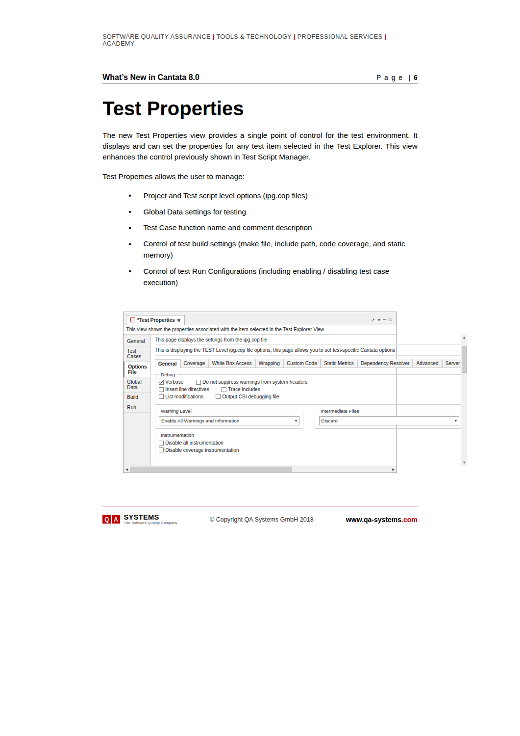SOFTWARE QUALITY ASSURANCE | TOOLS & TECHNOLOGY | PROFESSIONAL SERVICES | ACADEMY
What’s New in Cantata 8.0
P a g e | 6
Test Properties
The new Test Properties view provides a single point of control for the test environment. It displays and can set the properties for any test item selected in the Test Explorer. This view enhances the control previously shown in Test Script Manager.
Test Properties allows the user to manage:
Project and Test script level options (ipg.cop files)
Global Data settings for testing
Test Case function name and comment description
Control of test build settings (make file, include path, code coverage, and static memory)
Control of test Run Configurations (including enabling / disabling test case execution)
*Test Properties ✖
↗▾─□
This view shows the properties associated with the item selected in the Test Explorer View
General
Test Cases
Options File
Global Data
Build
Run
This page displays the settings from the ipg.cop file
This is displaying the TEST Level ipg.cop file options, this page allows you to set test-specific Cantata options
General Coverage White Box Access Wrapping Custom Code Static Metrics Dependency Resolver Advanced Server
Debug
Verbose Do not suppress warnings from system headers
Insert line directives Trace includes
List modifications Output CSI debugging file
Warning Level
Enable All Warnings and Information▾
Intermediate Files
Discard▾
Instrumentation
Disable all instrumentation
Disable coverage instrumentation
▲
▼
◀
▶
QA
SYSTEMS
The Software Quality Company
© Copyright QA Systems GmbH 2018
www.qa-systems.com